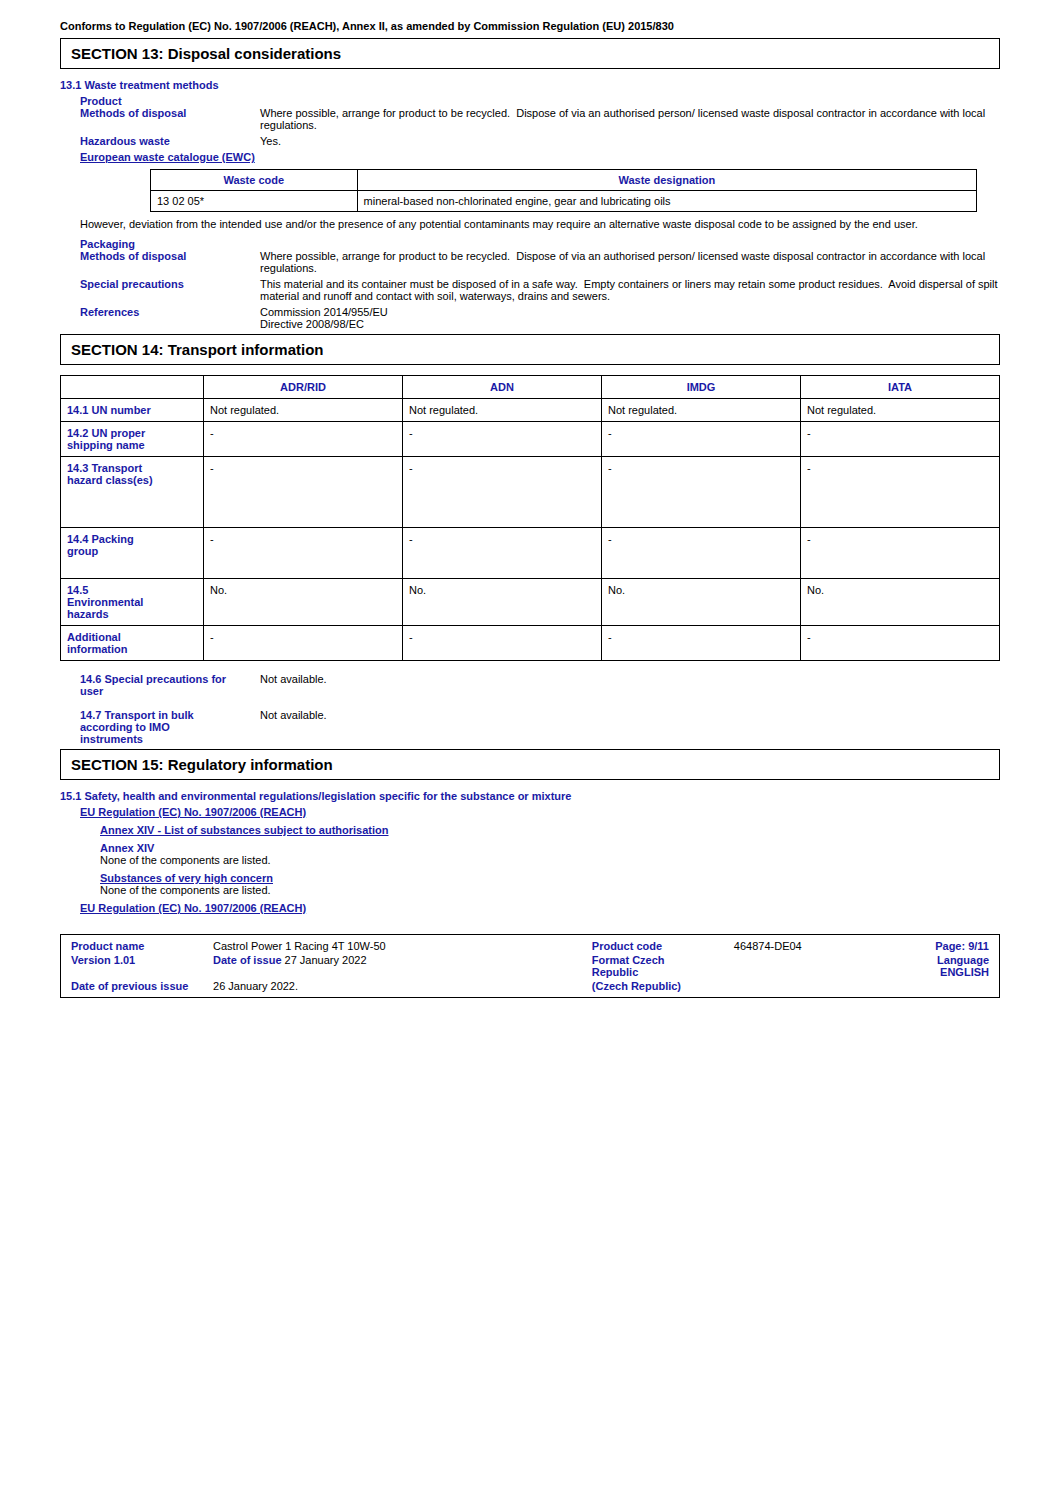Conforms to Regulation (EC) No. 1907/2006 (REACH), Annex II, as amended by Commission Regulation (EU) 2015/830
SECTION 13: Disposal considerations
13.1 Waste treatment methods
Product
Methods of disposal
Where possible, arrange for product to be recycled. Dispose of via an authorised person/ licensed waste disposal contractor in accordance with local regulations.
Hazardous waste
Yes.
European waste catalogue (EWC)
| Waste code | Waste designation |
| --- | --- |
| 13 02 05* | mineral-based non-chlorinated engine, gear and lubricating oils |
However, deviation from the intended use and/or the presence of any potential contaminants may require an alternative waste disposal code to be assigned by the end user.
Packaging
Methods of disposal
Where possible, arrange for product to be recycled. Dispose of via an authorised person/ licensed waste disposal contractor in accordance with local regulations.
Special precautions
This material and its container must be disposed of in a safe way. Empty containers or liners may retain some product residues. Avoid dispersal of spilt material and runoff and contact with soil, waterways, drains and sewers.
References
Commission 2014/955/EU
Directive 2008/98/EC
SECTION 14: Transport information
| | ADR/RID | ADN | IMDG | IATA |
| --- | --- | --- | --- | --- |
| 14.1 UN number | Not regulated. | Not regulated. | Not regulated. | Not regulated. |
| 14.2 UN proper shipping name | - | - | - | - |
| 14.3 Transport hazard class(es) | - | - | - | - |
| 14.4 Packing group | - | - | - | - |
| 14.5 Environmental hazards | No. | No. | No. | No. |
| Additional information | - | - | - | - |
14.6 Special precautions for
user
Not available.
14.7 Transport in bulk
according to IMO
instruments
Not available.
SECTION 15: Regulatory information
15.1 Safety, health and environmental regulations/legislation specific for the substance or mixture
EU Regulation (EC) No. 1907/2006 (REACH)
Annex XIV - List of substances subject to authorisation
Annex XIV
None of the components are listed.
Substances of very high concern
None of the components are listed.
EU Regulation (EC) No. 1907/2006 (REACH)
| Product name | Castrol Power 1 Racing 4T 10W-50 | Product code | 464874-DE04 | Page: 9/11 |
| Version 1.01 | Date of issue 27 January 2022 | Format Czech Republic | | Language ENGLISH |
| Date of previous issue | 26 January 2022. | (Czech Republic) | | |